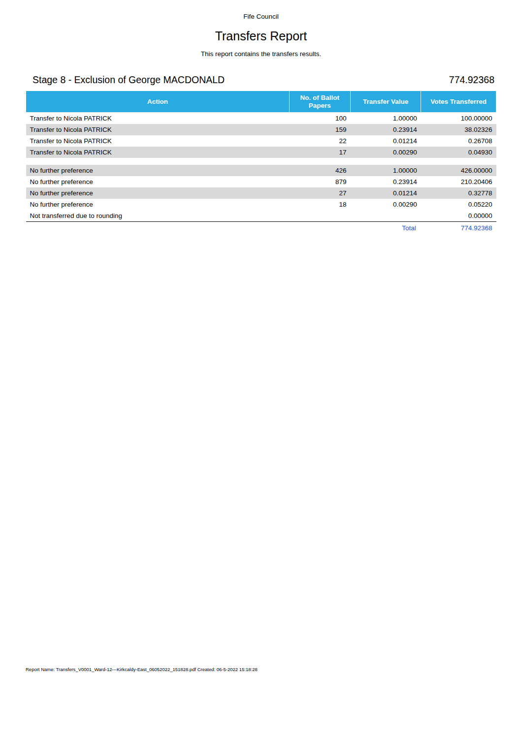Fife Council
Transfers Report
This report contains the transfers results.
Stage 8 - Exclusion of George MACDONALD 774.92368
| Action | No. of Ballot Papers | Transfer Value | Votes Transferred |
| --- | --- | --- | --- |
| Transfer to Nicola PATRICK | 100 | 1.00000 | 100.00000 |
| Transfer to Nicola PATRICK | 159 | 0.23914 | 38.02326 |
| Transfer to Nicola PATRICK | 22 | 0.01214 | 0.26708 |
| Transfer to Nicola PATRICK | 17 | 0.00290 | 0.04930 |
| No further preference | 426 | 1.00000 | 426.00000 |
| No further preference | 879 | 0.23914 | 210.20406 |
| No further preference | 27 | 0.01214 | 0.32778 |
| No further preference | 18 | 0.00290 | 0.05220 |
| Not transferred due to rounding | | | 0.00000 |
| | | Total | 774.92368 |
Report Name: Transfers_V0001_Ward-12---Kirkcaldy-East_06052022_151828.pdf Created: 06-5-2022 15:18:28